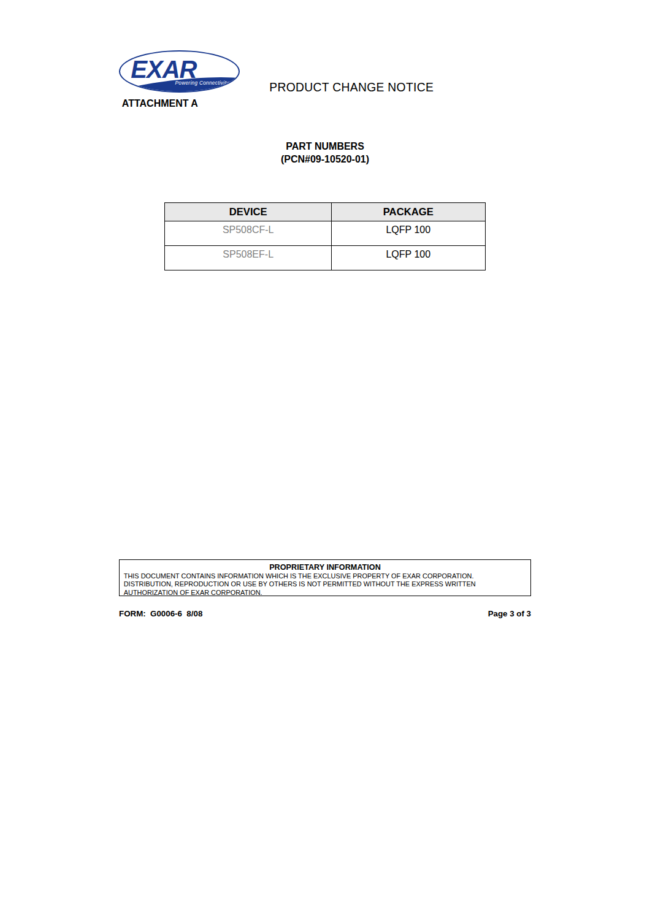EXAR
Powering Connectivity
ATTACHMENT A
PRODUCT CHANGE NOTICE
PART NUMBERS
(PCN#09-10520-01)
| DEVICE | PACKAGE |
| --- | --- |
| SP508CF-L | LQFP 100 |
| SP508EF-L | LQFP 100 |
PROPRIETARY INFORMATION
THIS DOCUMENT CONTAINS INFORMATION WHICH IS THE EXCLUSIVE PROPERTY OF EXAR CORPORATION. DISTRIBUTION, REPRODUCTION OR USE BY OTHERS IS NOT PERMITTED WITHOUT THE EXPRESS WRITTEN AUTHORIZATION OF EXAR CORPORATION.
FORM: G0006-6 8/08
Page 3 of 3